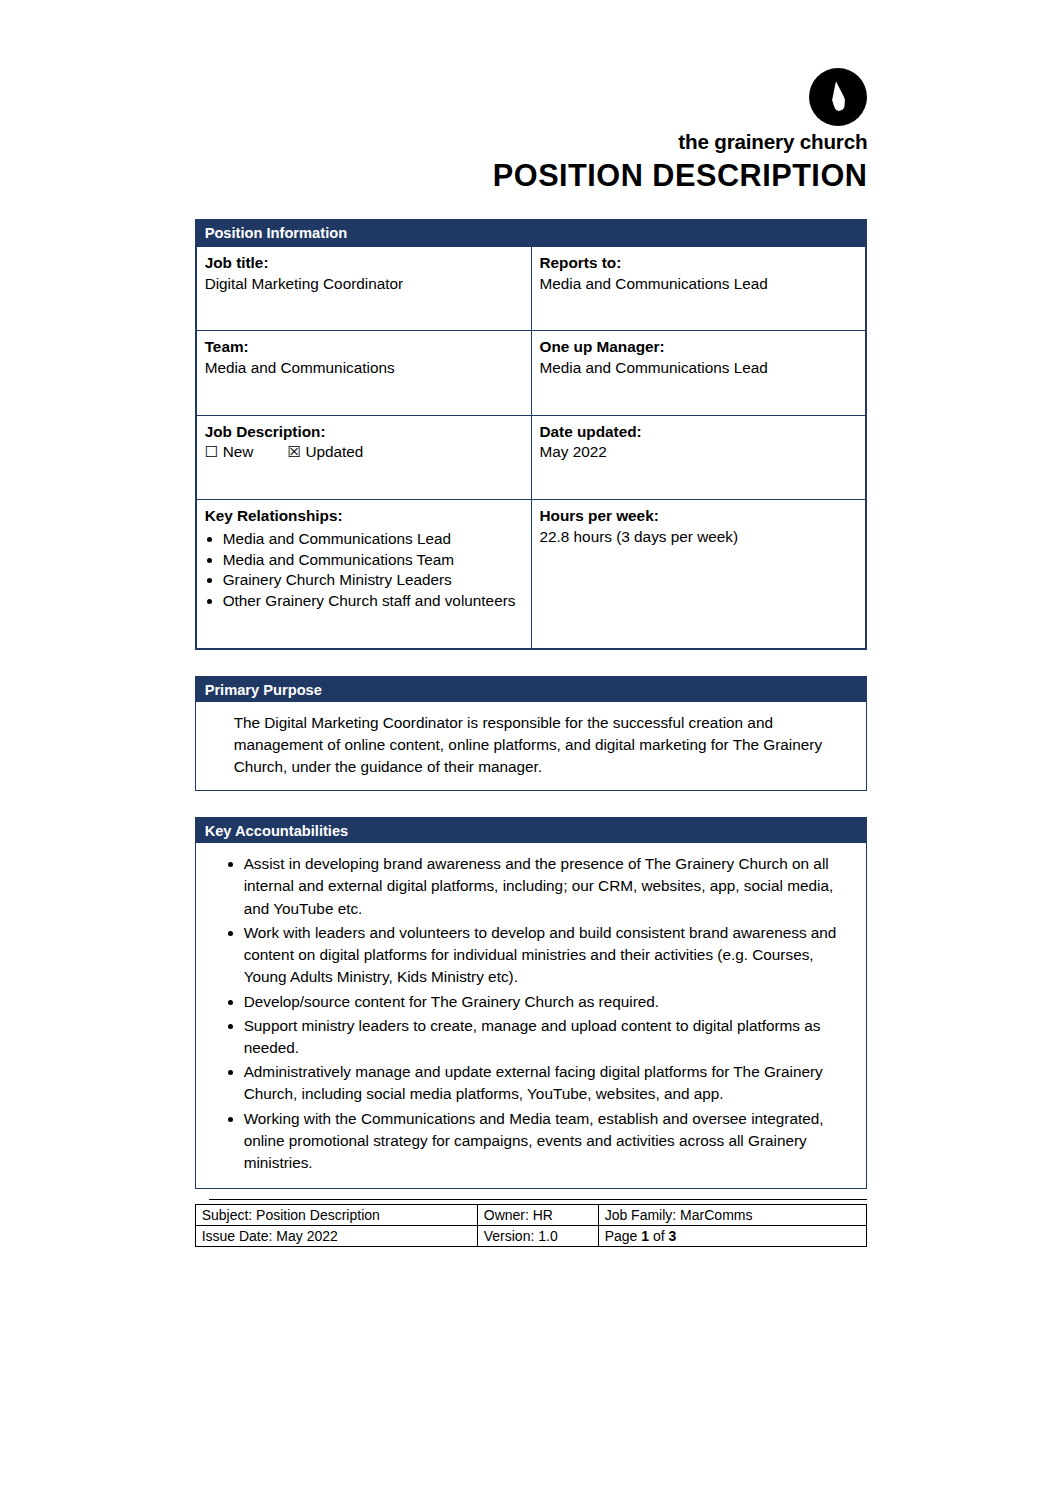the grainery church
POSITION DESCRIPTION
| Position Information |
| --- |
| Job title: Digital Marketing Coordinator | Reports to: Media and Communications Lead |
| Team: Media and Communications | One up Manager: Media and Communications Lead |
| Job Description: ☐ New ☒ Updated | Date updated: May 2022 |
| Key Relationships: Media and Communications Lead Media and Communications Team Grainery Church Ministry Leaders Other Grainery Church staff and volunteers | Hours per week: 22.8 hours (3 days per week) |
Primary Purpose
The Digital Marketing Coordinator is responsible for the successful creation and management of online content, online platforms, and digital marketing for The Grainery Church, under the guidance of their manager.
Key Accountabilities
Assist in developing brand awareness and the presence of The Grainery Church on all internal and external digital platforms, including; our CRM, websites, app, social media, and YouTube etc.
Work with leaders and volunteers to develop and build consistent brand awareness and content on digital platforms for individual ministries and their activities (e.g. Courses, Young Adults Ministry, Kids Ministry etc).
Develop/source content for The Grainery Church as required.
Support ministry leaders to create, manage and upload content to digital platforms as needed.
Administratively manage and update external facing digital platforms for The Grainery Church, including social media platforms, YouTube, websites, and app.
Working with the Communications and Media team, establish and oversee integrated, online promotional strategy for campaigns, events and activities across all Grainery ministries.
| Subject: Position Description | Owner: HR | Job Family: MarComms |
| Issue Date: May 2022 | Version: 1.0 | Page 1 of 3 |